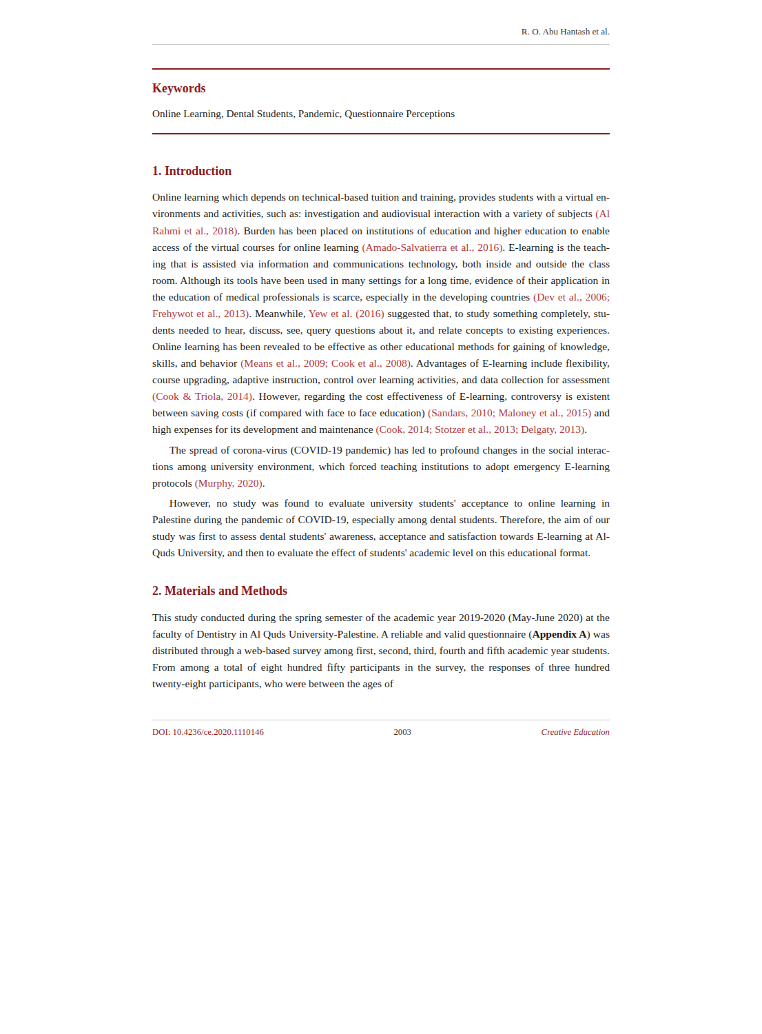R. O. Abu Hantash et al.
Keywords
Online Learning, Dental Students, Pandemic, Questionnaire Perceptions
1. Introduction
Online learning which depends on technical-based tuition and training, provides students with a virtual environments and activities, such as: investigation and audiovisual interaction with a variety of subjects (Al Rahmi et al., 2018). Burden has been placed on institutions of education and higher education to enable access of the virtual courses for online learning (Amado-Salvatierra et al., 2016). E-learning is the teaching that is assisted via information and communications technology, both inside and outside the class room. Although its tools have been used in many settings for a long time, evidence of their application in the education of medical professionals is scarce, especially in the developing countries (Dev et al., 2006; Frehywot et al., 2013). Meanwhile, Yew et al. (2016) suggested that, to study something completely, students needed to hear, discuss, see, query questions about it, and relate concepts to existing experiences. Online learning has been revealed to be effective as other educational methods for gaining of knowledge, skills, and behavior (Means et al., 2009; Cook et al., 2008). Advantages of E-learning include flexibility, course upgrading, adaptive instruction, control over learning activities, and data collection for assessment (Cook & Triola, 2014). However, regarding the cost effectiveness of E-learning, controversy is existent between saving costs (if compared with face to face education) (Sandars, 2010; Maloney et al., 2015) and high expenses for its development and maintenance (Cook, 2014; Stotzer et al., 2013; Delgaty, 2013).
The spread of corona-virus (COVID-19 pandemic) has led to profound changes in the social interactions among university environment, which forced teaching institutions to adopt emergency E-learning protocols (Murphy, 2020).
However, no study was found to evaluate university students' acceptance to online learning in Palestine during the pandemic of COVID-19, especially among dental students. Therefore, the aim of our study was first to assess dental students' awareness, acceptance and satisfaction towards E-learning at Al-Quds University, and then to evaluate the effect of students' academic level on this educational format.
2. Materials and Methods
This study conducted during the spring semester of the academic year 2019-2020 (May-June 2020) at the faculty of Dentistry in Al Quds University-Palestine. A reliable and valid questionnaire (Appendix A) was distributed through a web-based survey among first, second, third, fourth and fifth academic year students. From among a total of eight hundred fifty participants in the survey, the responses of three hundred twenty-eight participants, who were between the ages of
DOI: 10.4236/ce.2020.1110146 2003 Creative Education